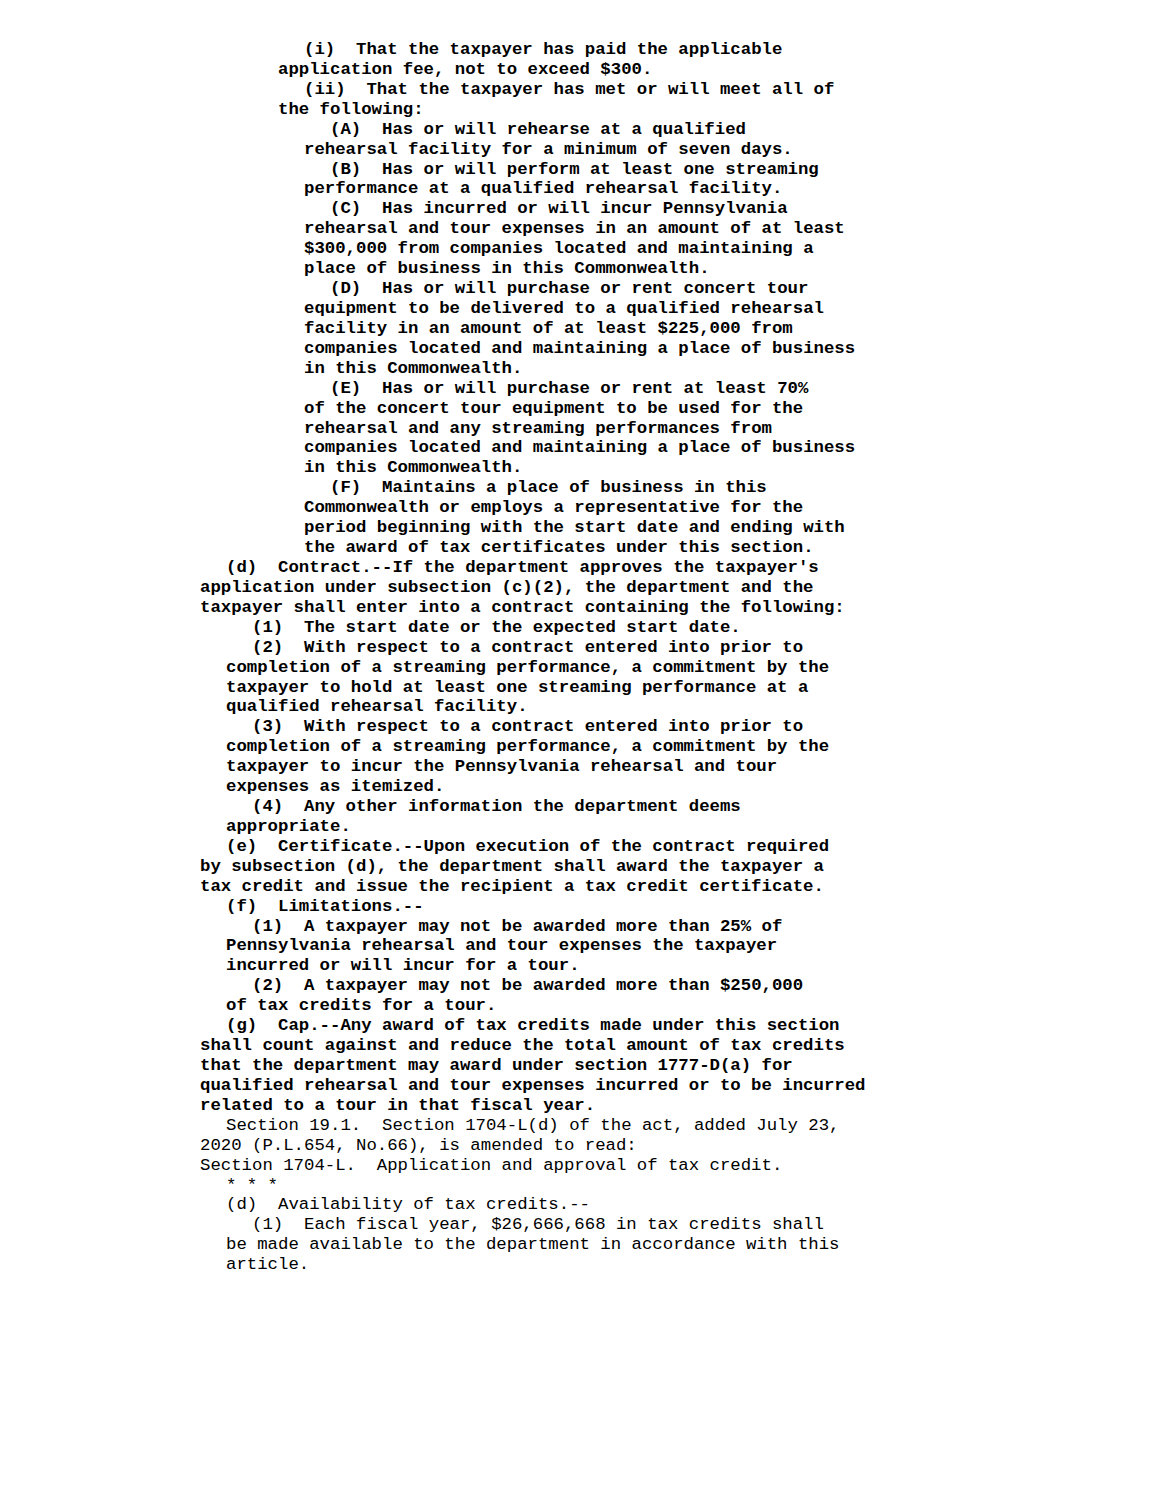(i) That the taxpayer has paid the applicable
application fee, not to exceed $300.
(ii) That the taxpayer has met or will meet all of
the following:
(A) Has or will rehearse at a qualified
rehearsal facility for a minimum of seven days.
(B) Has or will perform at least one streaming
performance at a qualified rehearsal facility.
(C) Has incurred or will incur Pennsylvania
rehearsal and tour expenses in an amount of at least
$300,000 from companies located and maintaining a
place of business in this Commonwealth.
(D) Has or will purchase or rent concert tour
equipment to be delivered to a qualified rehearsal
facility in an amount of at least $225,000 from
companies located and maintaining a place of business
in this Commonwealth.
(E) Has or will purchase or rent at least 70%
of the concert tour equipment to be used for the
rehearsal and any streaming performances from
companies located and maintaining a place of business
in this Commonwealth.
(F) Maintains a place of business in this
Commonwealth or employs a representative for the
period beginning with the start date and ending with
the award of tax certificates under this section.
(d) Contract.--If the department approves the taxpayer's
application under subsection (c)(2), the department and the
taxpayer shall enter into a contract containing the following:
(1) The start date or the expected start date.
(2) With respect to a contract entered into prior to
completion of a streaming performance, a commitment by the
taxpayer to hold at least one streaming performance at a
qualified rehearsal facility.
(3) With respect to a contract entered into prior to
completion of a streaming performance, a commitment by the
taxpayer to incur the Pennsylvania rehearsal and tour
expenses as itemized.
(4) Any other information the department deems
appropriate.
(e) Certificate.--Upon execution of the contract required
by subsection (d), the department shall award the taxpayer a
tax credit and issue the recipient a tax credit certificate.
(f) Limitations.--
(1) A taxpayer may not be awarded more than 25% of
Pennsylvania rehearsal and tour expenses the taxpayer
incurred or will incur for a tour.
(2) A taxpayer may not be awarded more than $250,000
of tax credits for a tour.
(g) Cap.--Any award of tax credits made under this section
shall count against and reduce the total amount of tax credits
that the department may award under section 1777-D(a) for
qualified rehearsal and tour expenses incurred or to be incurred
related to a tour in that fiscal year.
Section 19.1. Section 1704-L(d) of the act, added July 23,
2020 (P.L.654, No.66), is amended to read:
Section 1704-L. Application and approval of tax credit.
* * *
(d) Availability of tax credits.--
(1) Each fiscal year, $26,666,668 in tax credits shall
be made available to the department in accordance with this
article.